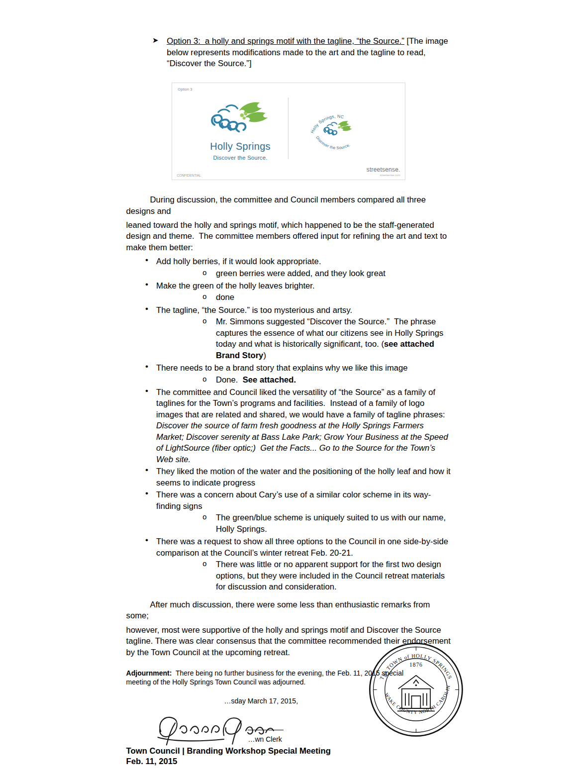Option 3: a holly and springs motif with the tagline, “the Source.” [The image below represents modifications made to the art and the tagline to read, “Discover the Source.”]
Option 3
Holly Springs
Discover the Source.
Holly Springs, NC Discover the Source.
CONFIDENTIAL streetsense.streetsense.com
During discussion, the committee and Council members compared all three designs and
leaned toward the holly and springs motif, which happened to be the staff-generated design and theme. The committee members offered input for refining the art and text to make them better:
Add holly berries, if it would look appropriate.
green berries were added, and they look great
Make the green of the holly leaves brighter.
done
The tagline, “the Source.” is too mysterious and artsy.
Mr. Simmons suggested “Discover the Source.” The phrase captures the essence of what our citizens see in Holly Springs today and what is historically significant, too. (see attached Brand Story)
There needs to be a brand story that explains why we like this image
Done. See attached.
The committee and Council liked the versatility of “the Source” as a family of taglines for the Town’s programs and facilities. Instead of a family of logo images that are related and shared, we would have a family of tagline phrases: Discover the source of farm fresh goodness at the Holly Springs Farmers Market; Discover serenity at Bass Lake Park; Grow Your Business at the Speed of LightSource (fiber optic;) Get the Facts... Go to the Source for the Town’s Web site.
They liked the motion of the water and the positioning of the holly leaf and how it seems to indicate progress
There was a concern about Cary’s use of a similar color scheme in its way-finding signs
The green/blue scheme is uniquely suited to us with our name, Holly Springs.
There was a request to show all three options to the Council in one side-by-side comparison at the Council’s winter retreat Feb. 20-21.
There was little or no apparent support for the first two design options, but they were included in the Council retreat materials for discussion and consideration.
After much discussion, there were some less than enthusiastic remarks from some;
however, most were supportive of the holly and springs motif and Discover the Source tagline. There was clear consensus that the committee recommended their endorsement by the Town Council at the upcoming retreat.
Adjournment: There being no further business for the evening, the Feb. 11, 2015 special meeting of the Holly Springs Town Council was adjourned.
…sday March 17, 2015,
…wn Clerk
The TOWN of HOLLY SPRINGS WAKE COUNTY NORTH CAROLINA 1876
Town Council | Branding Workshop Special Meeting
Feb. 11, 2015